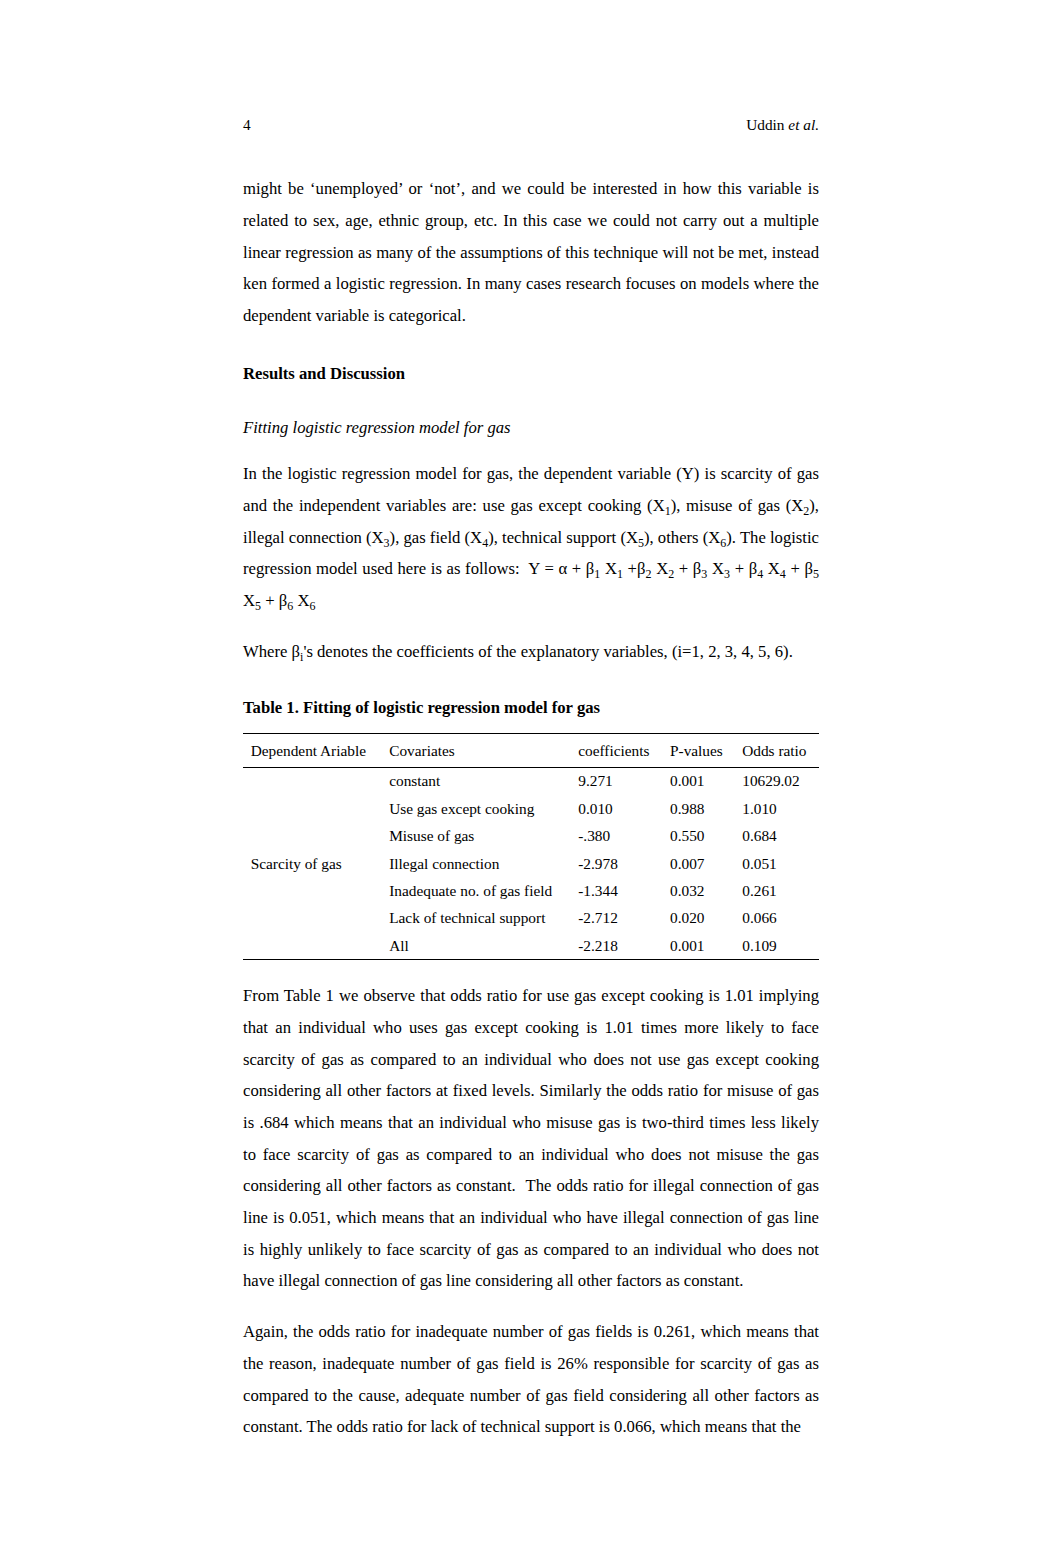4 Uddin et al.
might be ‘unemployed’ or ‘not’, and we could be interested in how this variable is related to sex, age, ethnic group, etc. In this case we could not carry out a multiple linear regression as many of the assumptions of this technique will not be met, instead ken formed a logistic regression. In many cases research focuses on models where the dependent variable is categorical.
Results and Discussion
Fitting logistic regression model for gas
In the logistic regression model for gas, the dependent variable (Y) is scarcity of gas and the independent variables are: use gas except cooking (X1), misuse of gas (X2), illegal connection (X3), gas field (X4), technical support (X5), others (X6). The logistic regression model used here is as follows: Y = α + β1 X1 +β2 X2 + β3 X3 + β4 X4 + β5 X5 + β6 X6
Where βi's denotes the coefficients of the explanatory variables, (i=1, 2, 3, 4, 5, 6).
Table 1. Fitting of logistic regression model for gas
| Dependent Ariable | Covariates | coefficients | P-values | Odds ratio |
| --- | --- | --- | --- | --- |
| | constant | 9.271 | 0.001 | 10629.02 |
| | Use gas except cooking | 0.010 | 0.988 | 1.010 |
| | Misuse of gas | -.380 | 0.550 | 0.684 |
| Scarcity of gas | Illegal connection | -2.978 | 0.007 | 0.051 |
| | Inadequate no. of gas field | -1.344 | 0.032 | 0.261 |
| | Lack of technical support | -2.712 | 0.020 | 0.066 |
| | All | -2.218 | 0.001 | 0.109 |
From Table 1 we observe that odds ratio for use gas except cooking is 1.01 implying that an individual who uses gas except cooking is 1.01 times more likely to face scarcity of gas as compared to an individual who does not use gas except cooking considering all other factors at fixed levels. Similarly the odds ratio for misuse of gas is .684 which means that an individual who misuse gas is two-third times less likely to face scarcity of gas as compared to an individual who does not misuse the gas considering all other factors as constant. The odds ratio for illegal connection of gas line is 0.051, which means that an individual who have illegal connection of gas line is highly unlikely to face scarcity of gas as compared to an individual who does not have illegal connection of gas line considering all other factors as constant.
Again, the odds ratio for inadequate number of gas fields is 0.261, which means that the reason, inadequate number of gas field is 26% responsible for scarcity of gas as compared to the cause, adequate number of gas field considering all other factors as constant. The odds ratio for lack of technical support is 0.066, which means that the